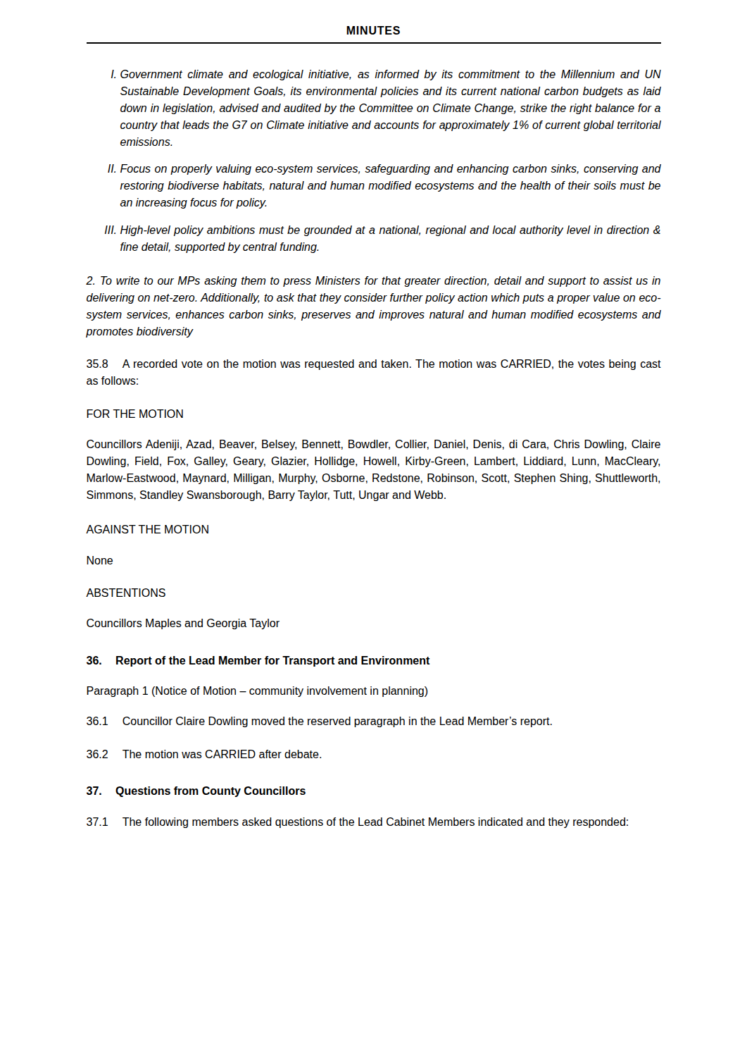MINUTES
Government climate and ecological initiative, as informed by its commitment to the Millennium and UN Sustainable Development Goals, its environmental policies and its current national carbon budgets as laid down in legislation, advised and audited by the Committee on Climate Change, strike the right balance for a country that leads the G7 on Climate initiative and accounts for approximately 1% of current global territorial emissions.
Focus on properly valuing eco-system services, safeguarding and enhancing carbon sinks, conserving and restoring biodiverse habitats, natural and human modified ecosystems and the health of their soils must be an increasing focus for policy.
High-level policy ambitions must be grounded at a national, regional and local authority level in direction & fine detail, supported by central funding.
2. To write to our MPs asking them to press Ministers for that greater direction, detail and support to assist us in delivering on net-zero. Additionally, to ask that they consider further policy action which puts a proper value on eco-system services, enhances carbon sinks, preserves and improves natural and human modified ecosystems and promotes biodiversity
35.8 A recorded vote on the motion was requested and taken. The motion was CARRIED, the votes being cast as follows:
FOR THE MOTION
Councillors Adeniji, Azad, Beaver, Belsey, Bennett, Bowdler, Collier, Daniel, Denis, di Cara, Chris Dowling, Claire Dowling, Field, Fox, Galley, Geary, Glazier, Hollidge, Howell, Kirby-Green, Lambert, Liddiard, Lunn, MacCleary, Marlow-Eastwood, Maynard, Milligan, Murphy, Osborne, Redstone, Robinson, Scott, Stephen Shing, Shuttleworth, Simmons, Standley Swansborough, Barry Taylor, Tutt, Ungar and Webb.
AGAINST THE MOTION
None
ABSTENTIONS
Councillors Maples and Georgia Taylor
36. Report of the Lead Member for Transport and Environment
Paragraph 1 (Notice of Motion – community involvement in planning)
36.1 Councillor Claire Dowling moved the reserved paragraph in the Lead Member’s report.
36.2 The motion was CARRIED after debate.
37. Questions from County Councillors
37.1 The following members asked questions of the Lead Cabinet Members indicated and they responded: